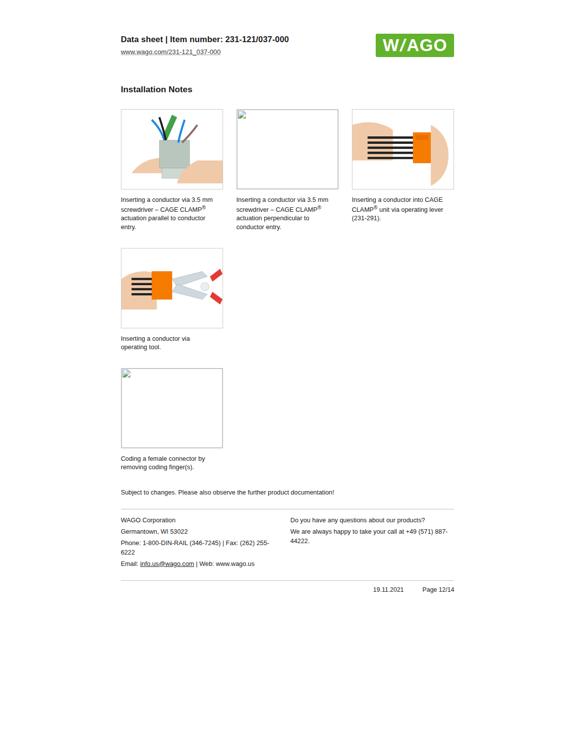Data sheet | Item number: 231-121/037-000
www.wago.com/231-121_037-000
W/AGO
Installation Notes
Inserting a conductor via 3.5 mm screwdriver – CAGE CLAMP® actuation parallel to conductor entry.
Inserting a conductor via 3.5 mm screwdriver – CAGE CLAMP® actuation perpendicular to conductor entry.
Inserting a conductor into CAGE CLAMP® unit via operating lever (231-291).
Inserting a conductor via operating tool.
Coding a female connector by removing coding finger(s).
Subject to changes. Please also observe the further product documentation!
WAGO Corporation
Germantown, WI 53022
Phone: 1-800-DIN-RAIL (346-7245) | Fax: (262) 255-6222
Email: info.us@wago.com | Web: www.wago.us
Do you have any questions about our products?
We are always happy to take your call at +49 (571) 887-44222.
19.11.2021 Page 12/14